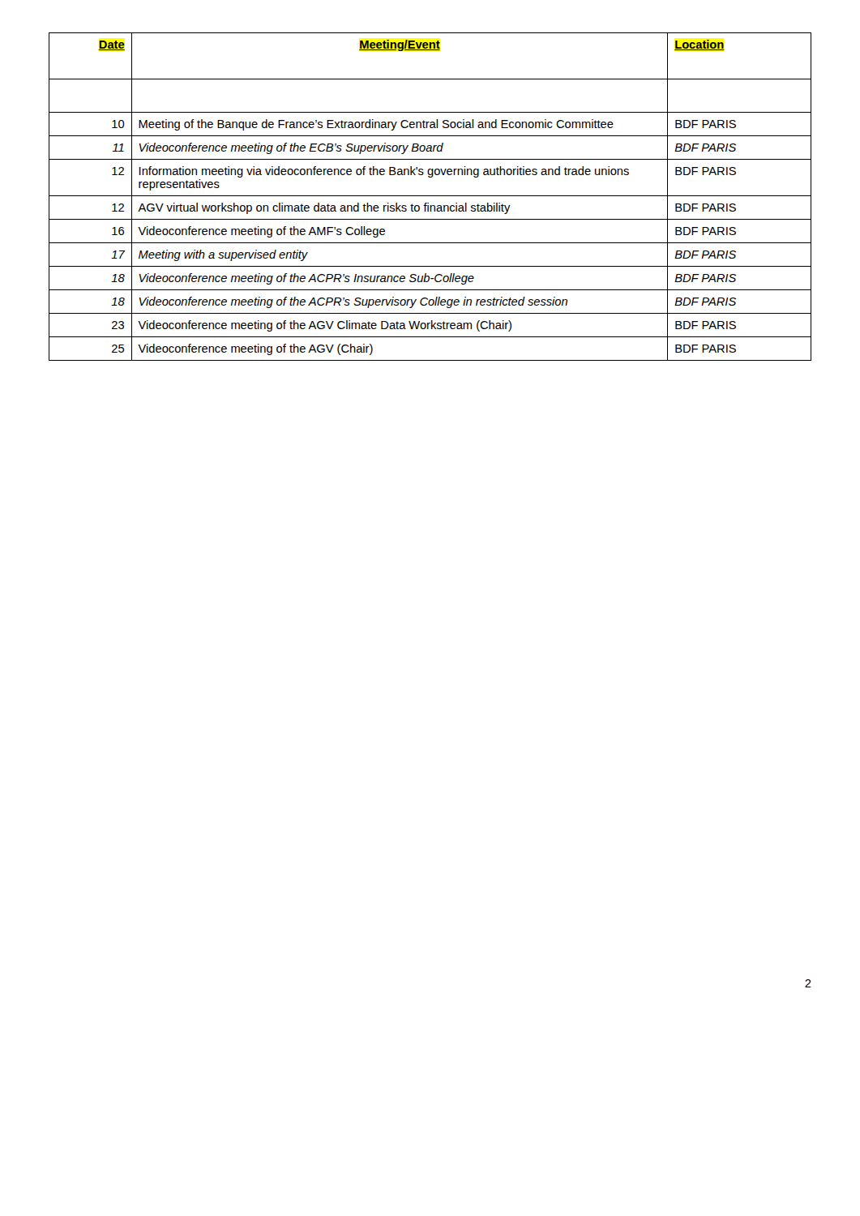| Date | Meeting/Event | Location |
| --- | --- | --- |
| 10 | Meeting of the Banque de France’s Extraordinary Central Social and Economic Committee | BDF PARIS |
| 11 | Videoconference meeting of the ECB’s Supervisory Board | BDF PARIS |
| 12 | Information meeting via videoconference of the Bank's governing authorities and trade unions representatives | BDF PARIS |
| 12 | AGV virtual workshop on climate data and the risks to financial stability | BDF PARIS |
| 16 | Videoconference meeting of the AMF’s College | BDF PARIS |
| 17 | Meeting with a supervised entity | BDF PARIS |
| 18 | Videoconference meeting of the ACPR’s Insurance Sub-College | BDF PARIS |
| 18 | Videoconference meeting of the ACPR’s Supervisory College in restricted session | BDF PARIS |
| 23 | Videoconference meeting of the AGV Climate Data Workstream (Chair) | BDF PARIS |
| 25 | Videoconference meeting of the AGV (Chair) | BDF PARIS |
2